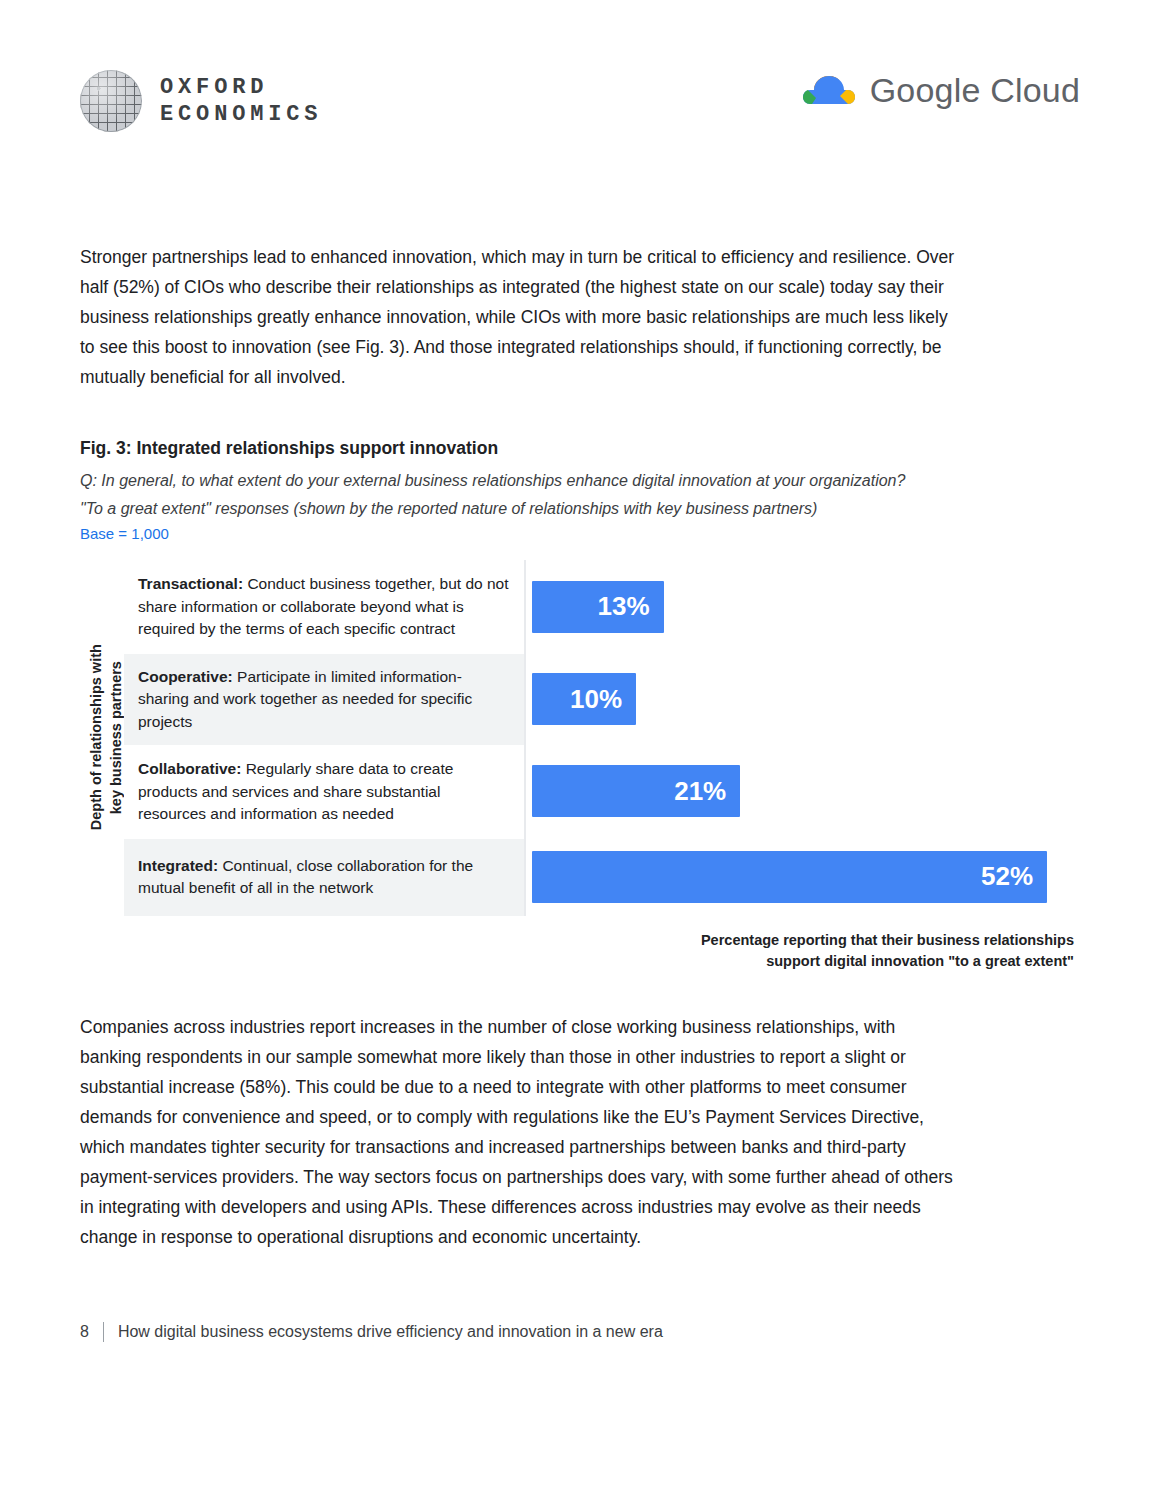OXFORD
ECONOMICS
Google Cloud
Stronger partnerships lead to enhanced innovation, which may in turn be critical to efficiency and resilience. Over half (52%) of CIOs who describe their relationships as integrated (the highest state on our scale) today say their business relationships greatly enhance innovation, while CIOs with more basic relationships are much less likely to see this boost to innovation (see Fig. 3). And those integrated relationships should, if functioning correctly, be mutually beneficial for all involved.
Fig. 3: Integrated relationships support innovation
Q: In general, to what extent do your external business relationships enhance digital innovation at your organization?
"To a great extent" responses (shown by the reported nature of relationships with key business partners)
Base = 1,000
Depth of relationships with
key business partners
Transactional: Conduct business together, but do not share information or collaborate beyond what is required by the terms of each specific contract
13%
Cooperative: Participate in limited information-sharing and work together as needed for specific projects
10%
Collaborative: Regularly share data to create products and services and share substantial resources and information as needed
21%
Integrated: Continual, close collaboration for the mutual benefit of all in the network
52%
Percentage reporting that their business relationships
support digital innovation "to a great extent"
Companies across industries report increases in the number of close working business relationships, with banking respondents in our sample somewhat more likely than those in other industries to report a slight or substantial increase (58%). This could be due to a need to integrate with other platforms to meet consumer demands for convenience and speed, or to comply with regulations like the EU’s Payment Services Directive, which mandates tighter security for transactions and increased partnerships between banks and third-party payment-services providers. The way sectors focus on partnerships does vary, with some further ahead of others in integrating with developers and using APIs. These differences across industries may evolve as their needs change in response to operational disruptions and economic uncertainty.
8 How digital business ecosystems drive efficiency and innovation in a new era